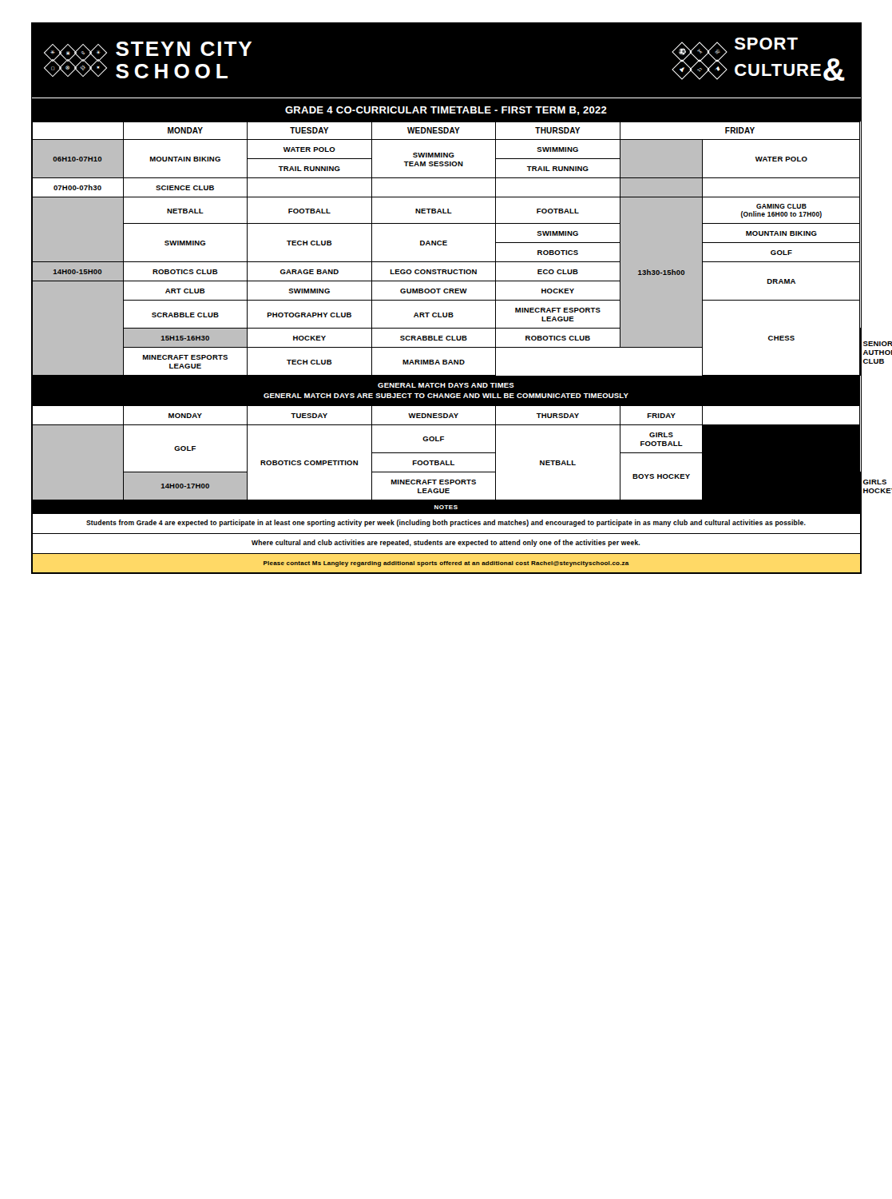✳◈∞☀ ◇⊕⚖✦
STEYN CITY SCHOOL
⚽✂♕ ♟♫⚑
SPORT
CULTURE&
GRADE 4 CO-CURRICULAR TIMETABLE - FIRST TERM B, 2022
| | MONDAY | TUESDAY | WEDNESDAY | THURSDAY | FRIDAY |
| --- | --- | --- | --- | --- | --- |
| 06H10-07H10 | MOUNTAIN BIKING | WATER POLO | SWIMMING TEAM SESSION | SWIMMING | | WATER POLO |
| TRAIL RUNNING | TRAIL RUNNING |
| 07H00-07h30 | SCIENCE CLUB | | | | | |
| | NETBALL | FOOTBALL | NETBALL | FOOTBALL | 13h30-15h00 | GAMING CLUB (Online 16H00 to 17H00) |
| MOUNTAIN BIKING |
| SWIMMING | TECH CLUB | DANCE | SWIMMING |
| ROBOTICS | GOLF |
| GARAGE BAND | ECO CLUB |
| 14H00-15H00 | ROBOTICS CLUB | LEGO CONSTRUCTION | DRAMA |
| | ART CLUB | SWIMMING | GUMBOOT CREW | HOCKEY |
| SCRABBLE CLUB | PHOTOGRAPHY CLUB | ART CLUB | MINECRAFT ESPORTS LEAGUE | CHESS |
| 15H15-16H30 | HOCKEY | SCRABBLE CLUB | ROBOTICS CLUB | SENIOR AUTHORS CLUB | |
| MINECRAFT ESPORTS LEAGUE | TECH CLUB | MARIMBA BAND |
| GENERAL MATCH DAYS AND TIMES GENERAL MATCH DAYS ARE SUBJECT TO CHANGE AND WILL BE COMMUNICATED TIMEOUSLY |
| | MONDAY | TUESDAY | WEDNESDAY | THURSDAY | FRIDAY | |
| | GOLF | ROBOTICS COMPETITION | GOLF | NETBALL | GIRLS FOOTBALL | Samantha Schultz Tori Gump |
| FOOTBALL | BOYS HOCKEY | Sharon Masters Dimah Lowe |
| 14H00-17H00 | MINECRAFT ESPORTS LEAGUE | GIRLS HOCKEY |
| NOTES |
| Students from Grade 4 are expected to participate in at least one sporting activity per week (including both practices and matches) and encouraged to participate in as many club and cultural activities as possible. |
| Where cultural and club activities are repeated, students are expected to attend only one of the activities per week. |
| Please contact Ms Langley regarding additional sports offered at an additional cost Rachel@steyncityschool.co.za |